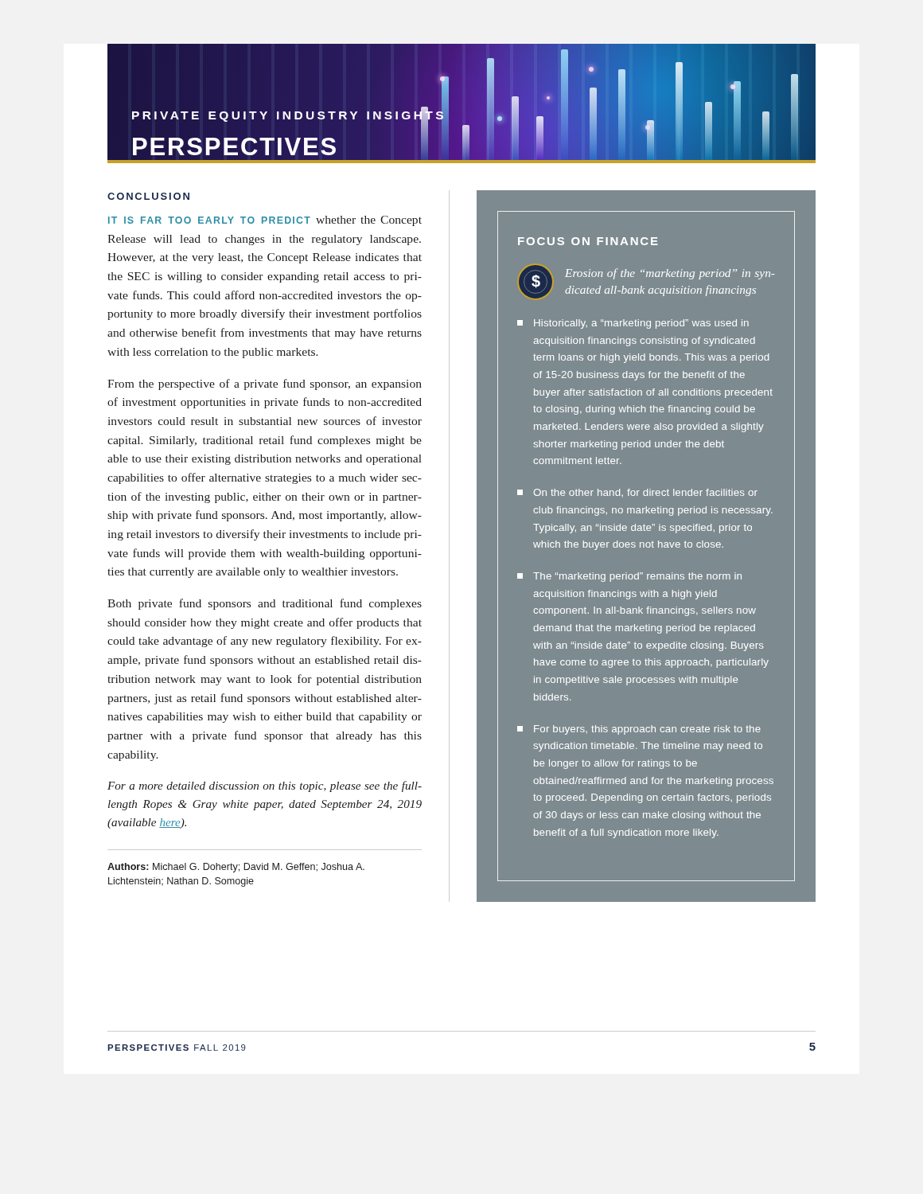Private Equity Industry Insights
Perspectives
Conclusion
It is far too early to predict whether the Concept Release will lead to changes in the regulatory landscape. However, at the very least, the Concept Release indicates that the SEC is willing to consider expanding retail access to private funds. This could afford non-accredited investors the opportunity to more broadly diversify their investment portfolios and otherwise benefit from investments that may have returns with less correlation to the public markets.
From the perspective of a private fund sponsor, an expansion of investment opportunities in private funds to non-accredited investors could result in substantial new sources of investor capital. Similarly, traditional retail fund complexes might be able to use their existing distribution networks and operational capabilities to offer alternative strategies to a much wider section of the investing public, either on their own or in partnership with private fund sponsors. And, most importantly, allowing retail investors to diversify their investments to include private funds will provide them with wealth-building opportunities that currently are available only to wealthier investors.
Both private fund sponsors and traditional fund complexes should consider how they might create and offer products that could take advantage of any new regulatory flexibility. For example, private fund sponsors without an established retail distribution network may want to look for potential distribution partners, just as retail fund sponsors without established alternatives capabilities may wish to either build that capability or partner with a private fund sponsor that already has this capability.
For a more detailed discussion on this topic, please see the full-length Ropes & Gray white paper, dated September 24, 2019 (available here).
Authors: Michael G. Doherty; David M. Geffen; Joshua A. Lichtenstein; Nathan D. Somogie
Focus on Finance
$
Erosion of the “marketing period” in syndicated all-bank acquisition financings
Historically, a “marketing period” was used in acquisition financings consisting of syndicated term loans or high yield bonds. This was a period of 15-20 business days for the benefit of the buyer after satisfaction of all conditions precedent to closing, during which the financing could be marketed. Lenders were also provided a slightly shorter marketing period under the debt commitment letter.
On the other hand, for direct lender facilities or club financings, no marketing period is necessary. Typically, an “inside date” is specified, prior to which the buyer does not have to close.
The “marketing period” remains the norm in acquisition financings with a high yield component. In all-bank financings, sellers now demand that the marketing period be replaced with an “inside date” to expedite closing. Buyers have come to agree to this approach, particularly in competitive sale processes with multiple bidders.
For buyers, this approach can create risk to the syndication timetable. The timeline may need to be longer to allow for ratings to be obtained/reaffirmed and for the marketing process to proceed. Depending on certain factors, periods of 30 days or less can make closing without the benefit of a full syndication more likely.
Perspectives Fall 2019
5